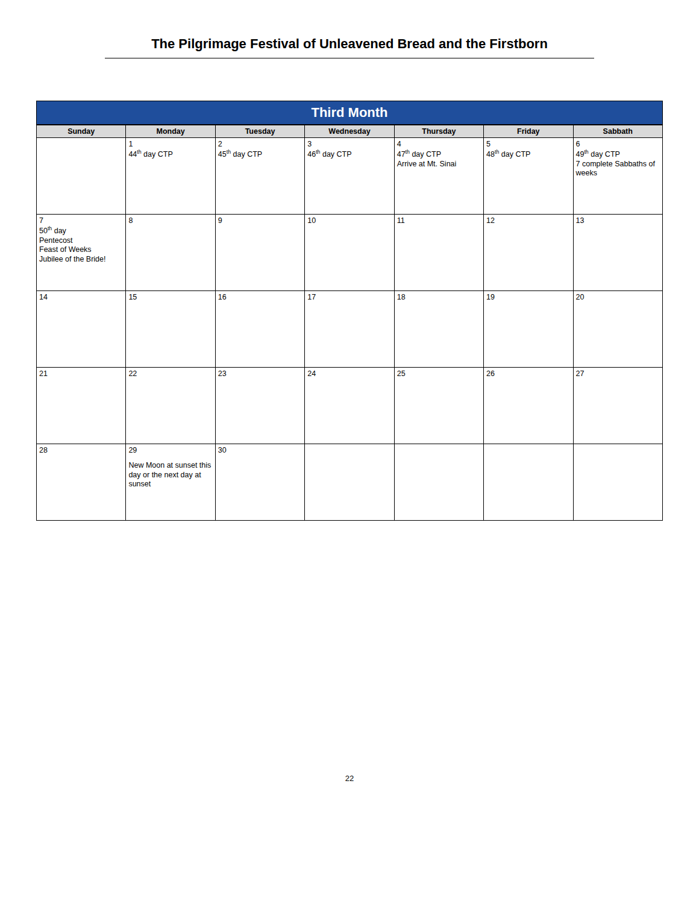The Pilgrimage Festival of Unleavened Bread and the Firstborn
Third Month
| Sunday | Monday | Tuesday | Wednesday | Thursday | Friday | Sabbath |
| --- | --- | --- | --- | --- | --- | --- |
| | 1 44 th day CTP | 2 45 th day CTP | 3 46 th day CTP | 4 47 th day CTP Arrive at Mt. Sinai | 5 48 th day CTP | 6 49 th day CTP 7 complete Sabbaths of weeks |
| 7 50 th day Pentecost Feast of Weeks Jubilee of the Bride! | 8 | 9 | 10 | 11 | 12 | 13 |
| 14 | 15 | 16 | 17 | 18 | 19 | 20 |
| 21 | 22 | 23 | 24 | 25 | 26 | 27 |
| 28 | 29 New Moon at sunset this day or the next day at sunset | 30 | | | | |
22